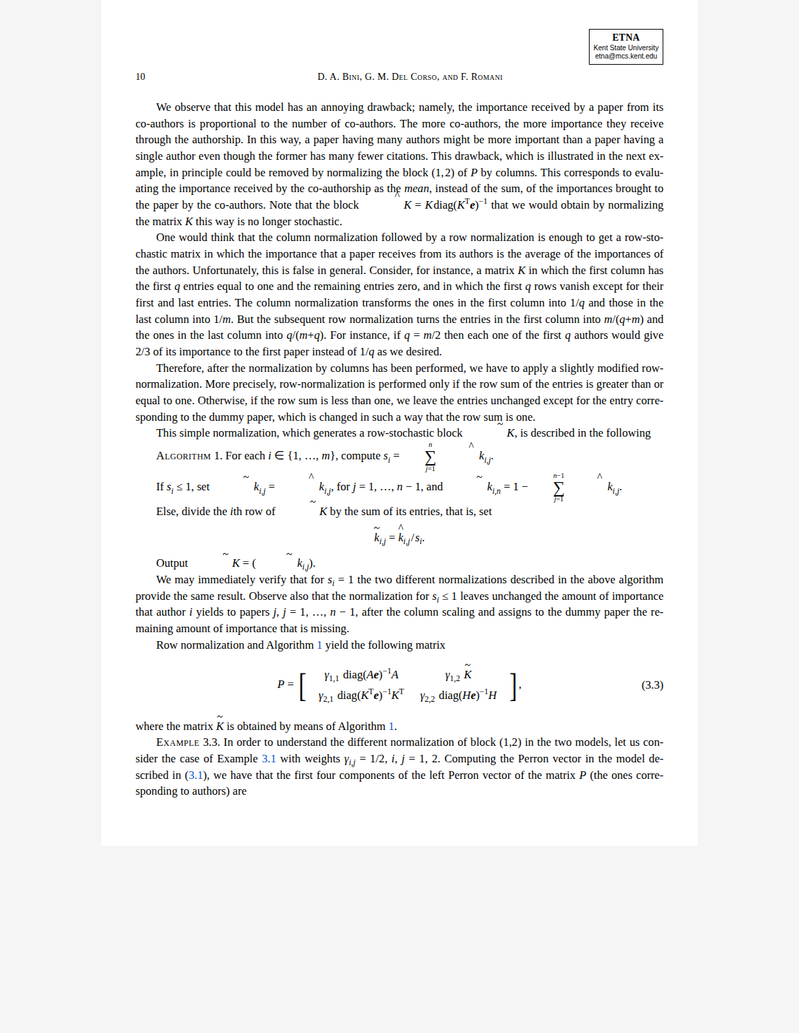ETNA
Kent State University
etna@mcs.kent.edu
10 D. A. Bini, G. M. Del Corso, and F. Romani
We observe that this model has an annoying drawback; namely, the importance received by a paper from its co-authors is proportional to the number of co-authors. The more co-authors, the more importance they receive through the authorship. In this way, a paper having many authors might be more important than a paper having a single author even though the former has many fewer citations. This drawback, which is illustrated in the next example, in principle could be removed by normalizing the block (1, 2) of P by columns. This corresponds to evaluating the importance received by the co-authorship as the mean, instead of the sum, of the importances brought to the paper by the co-authors. Note that the block ^K = K diag(KTe)−1 that we would obtain by normalizing the matrix K this way is no longer stochastic.
One would think that the column normalization followed by a row normalization is enough to get a row-stochastic matrix in which the importance that a paper receives from its authors is the average of the importances of the authors. Unfortunately, this is false in general. Consider, for instance, a matrix K in which the first column has the first q entries equal to one and the remaining entries zero, and in which the first q rows vanish except for their first and last entries. The column normalization transforms the ones in the first column into 1/q and those in the last column into 1/m. But the subsequent row normalization turns the entries in the first column into m/(q+m) and the ones in the last column into q/(m+q). For instance, if q = m/2 then each one of the first q authors would give 2/3 of its importance to the first paper instead of 1/q as we desired.
Therefore, after the normalization by columns has been performed, we have to apply a slightly modified row-normalization. More precisely, row-normalization is performed only if the row sum of the entries is greater than or equal to one. Otherwise, if the row sum is less than one, we leave the entries unchanged except for the entry corresponding to the dummy paper, which is changed in such a way that the row sum is one.
This simple normalization, which generates a row-stochastic block ~K, is described in the following
Algorithm 1. For each i ∈ {1, …, m}, compute si = n∑j=1^ki,j.
If si ≤ 1, set ~ki,j = ^ki,j, for j = 1, …, n − 1, and ~ki,n = 1 − n−1∑j=1^ki,j.
Else, divide the ith row of ~K by the sum of its entries, that is, set
~ki,j = ^ki,j / si.
Output ~K = (~ki,j).
We may immediately verify that for si = 1 the two different normalizations described in the above algorithm provide the same result. Observe also that the normalization for si ≤ 1 leaves unchanged the amount of importance that author i yields to papers j, j = 1, …, n − 1, after the column scaling and assigns to the dummy paper the remaining amount of importance that is missing.
Row normalization and Algorithm 1 yield the following matrix
P = [
| γ 1,1 diag ( A e ) −1 A | γ 1,2 ~ K |
| γ 2,1 diag ( K T e ) −1 K T | γ 2,2 diag ( H e ) −1 H |
] , (3.3)
where the matrix ~K is obtained by means of Algorithm 1.
Example 3.3. In order to understand the different normalization of block (1,2) in the two models, let us consider the case of Example 3.1 with weights γi,j = 1/2, i, j = 1, 2. Computing the Perron vector in the model described in (3.1), we have that the first four components of the left Perron vector of the matrix P (the ones corresponding to authors) are